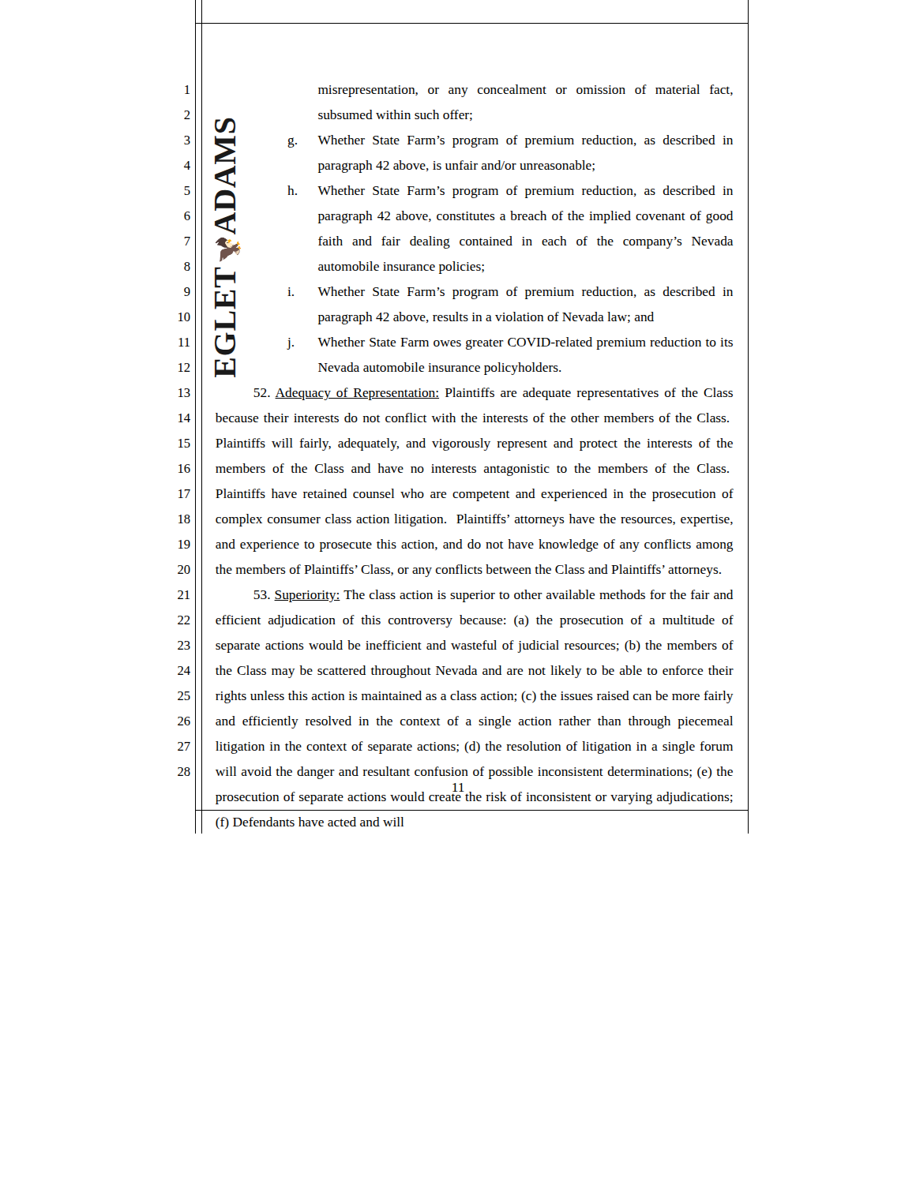EGLET🦅ADAMS
1
2
3
4
5
6
7
8
9
10
11
12
13
14
15
16
17
18
19
20
21
22
23
24
25
26
27
28
misrepresentation, or any concealment or omission of material fact, subsumed within such offer;
g. Whether State Farm’s program of premium reduction, as described in paragraph 42 above, is unfair and/or unreasonable;
h. Whether State Farm’s program of premium reduction, as described in paragraph 42 above, constitutes a breach of the implied covenant of good faith and fair dealing contained in each of the company’s Nevada automobile insurance policies;
i. Whether State Farm’s program of premium reduction, as described in paragraph 42 above, results in a violation of Nevada law; and
j. Whether State Farm owes greater COVID-related premium reduction to its Nevada automobile insurance policyholders.
52. Adequacy of Representation: Plaintiffs are adequate representatives of the Class because their interests do not conflict with the interests of the other members of the Class. Plaintiffs will fairly, adequately, and vigorously represent and protect the interests of the members of the Class and have no interests antagonistic to the members of the Class. Plaintiffs have retained counsel who are competent and experienced in the prosecution of complex consumer class action litigation. Plaintiffs’ attorneys have the resources, expertise, and experience to prosecute this action, and do not have knowledge of any conflicts among the members of Plaintiffs’ Class, or any conflicts between the Class and Plaintiffs’ attorneys.
53. Superiority: The class action is superior to other available methods for the fair and efficient adjudication of this controversy because: (a) the prosecution of a multitude of separate actions would be inefficient and wasteful of judicial resources; (b) the members of the Class may be scattered throughout Nevada and are not likely to be able to enforce their rights unless this action is maintained as a class action; (c) the issues raised can be more fairly and efficiently resolved in the context of a single action rather than through piecemeal litigation in the context of separate actions; (d) the resolution of litigation in a single forum will avoid the danger and resultant confusion of possible inconsistent determinations; (e) the prosecution of separate actions would create the risk of inconsistent or varying adjudications; (f) Defendants have acted and will
11